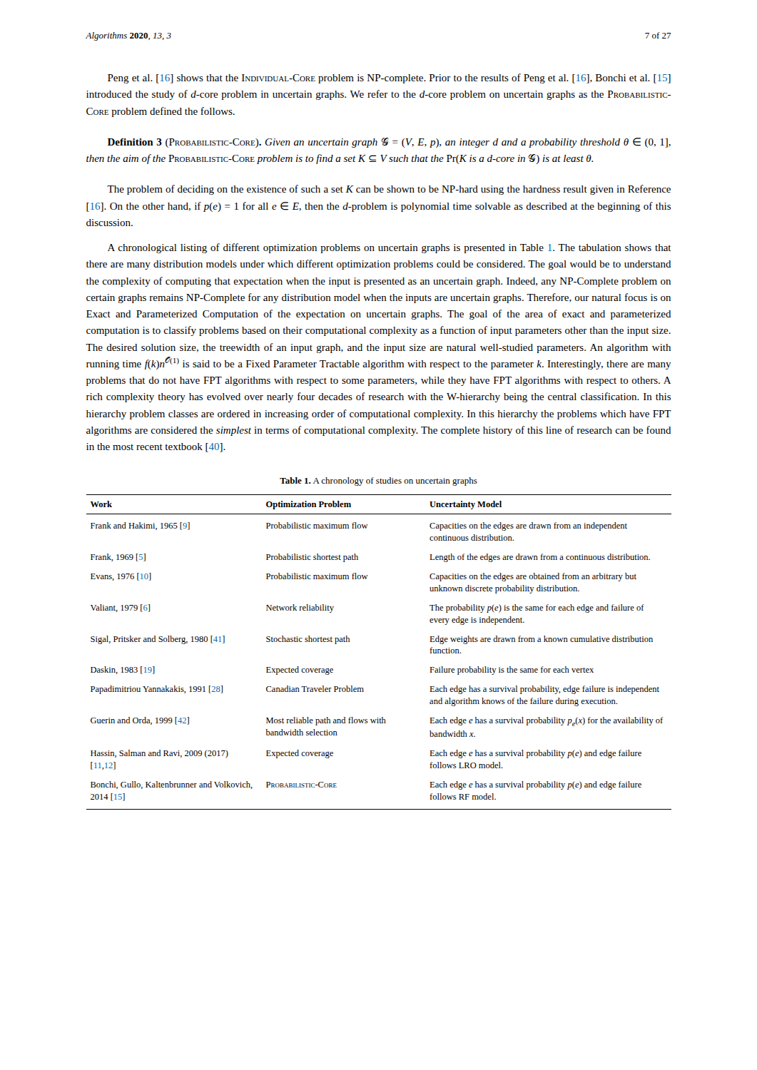Algorithms 2020, 13, 3
7 of 27
Peng et al. [16] shows that the Individual-Core problem is NP-complete. Prior to the results of Peng et al. [16], Bonchi et al. [15] introduced the study of d-core problem in uncertain graphs. We refer to the d-core problem on uncertain graphs as the Probabilistic-Core problem defined the follows.
Definition 3 (Probabilistic-Core). Given an uncertain graph 𝒢 = (V, E, p), an integer d and a probability threshold θ ∈ (0, 1], then the aim of the Probabilistic-Core problem is to find a set K ⊆ V such that the Pr(K is a d-core in 𝒢) is at least θ.
The problem of deciding on the existence of such a set K can be shown to be NP-hard using the hardness result given in Reference [16]. On the other hand, if p(e) = 1 for all e ∈ E, then the d-problem is polynomial time solvable as described at the beginning of this discussion.
A chronological listing of different optimization problems on uncertain graphs is presented in Table 1. The tabulation shows that there are many distribution models under which different optimization problems could be considered. The goal would be to understand the complexity of computing that expectation when the input is presented as an uncertain graph. Indeed, any NP-Complete problem on certain graphs remains NP-Complete for any distribution model when the inputs are uncertain graphs. Therefore, our natural focus is on Exact and Parameterized Computation of the expectation on uncertain graphs. The goal of the area of exact and parameterized computation is to classify problems based on their computational complexity as a function of input parameters other than the input size. The desired solution size, the treewidth of an input graph, and the input size are natural well-studied parameters. An algorithm with running time f(k)n𝒪(1) is said to be a Fixed Parameter Tractable algorithm with respect to the parameter k. Interestingly, there are many problems that do not have FPT algorithms with respect to some parameters, while they have FPT algorithms with respect to others. A rich complexity theory has evolved over nearly four decades of research with the W-hierarchy being the central classification. In this hierarchy problem classes are ordered in increasing order of computational complexity. In this hierarchy the problems which have FPT algorithms are considered the simplest in terms of computational complexity. The complete history of this line of research can be found in the most recent textbook [40].
Table 1. A chronology of studies on uncertain graphs
| Work | Optimization Problem | Uncertainty Model |
| --- | --- | --- |
| Frank and Hakimi, 1965 [ 9 ] | Probabilistic maximum flow | Capacities on the edges are drawn from an independent continuous distribution. |
| Frank, 1969 [ 5 ] | Probabilistic shortest path | Length of the edges are drawn from a continuous distribution. |
| Evans, 1976 [ 10 ] | Probabilistic maximum flow | Capacities on the edges are obtained from an arbitrary but unknown discrete probability distribution. |
| Valiant, 1979 [ 6 ] | Network reliability | The probability p ( e ) is the same for each edge and failure of every edge is independent. |
| Sigal, Pritsker and Solberg, 1980 [ 41 ] | Stochastic shortest path | Edge weights are drawn from a known cumulative distribution function. |
| Daskin, 1983 [ 19 ] | Expected coverage | Failure probability is the same for each vertex |
| Papadimitriou Yannakakis, 1991 [ 28 ] | Canadian Traveler Problem | Each edge has a survival probability, edge failure is independent and algorithm knows of the failure during execution. |
| Guerin and Orda, 1999 [ 42 ] | Most reliable path and flows with bandwidth selection | Each edge e has a survival probability p e ( x ) for the availability of bandwidth x . |
| Hassin, Salman and Ravi, 2009 (2017) [ 11 , 12 ] | Expected coverage | Each edge e has a survival probability p ( e ) and edge failure follows LRO model. |
| Bonchi, Gullo, Kaltenbrunner and Volkovich, 2014 [ 15 ] | Probabilistic-Core | Each edge e has a survival probability p ( e ) and edge failure follows RF model. |